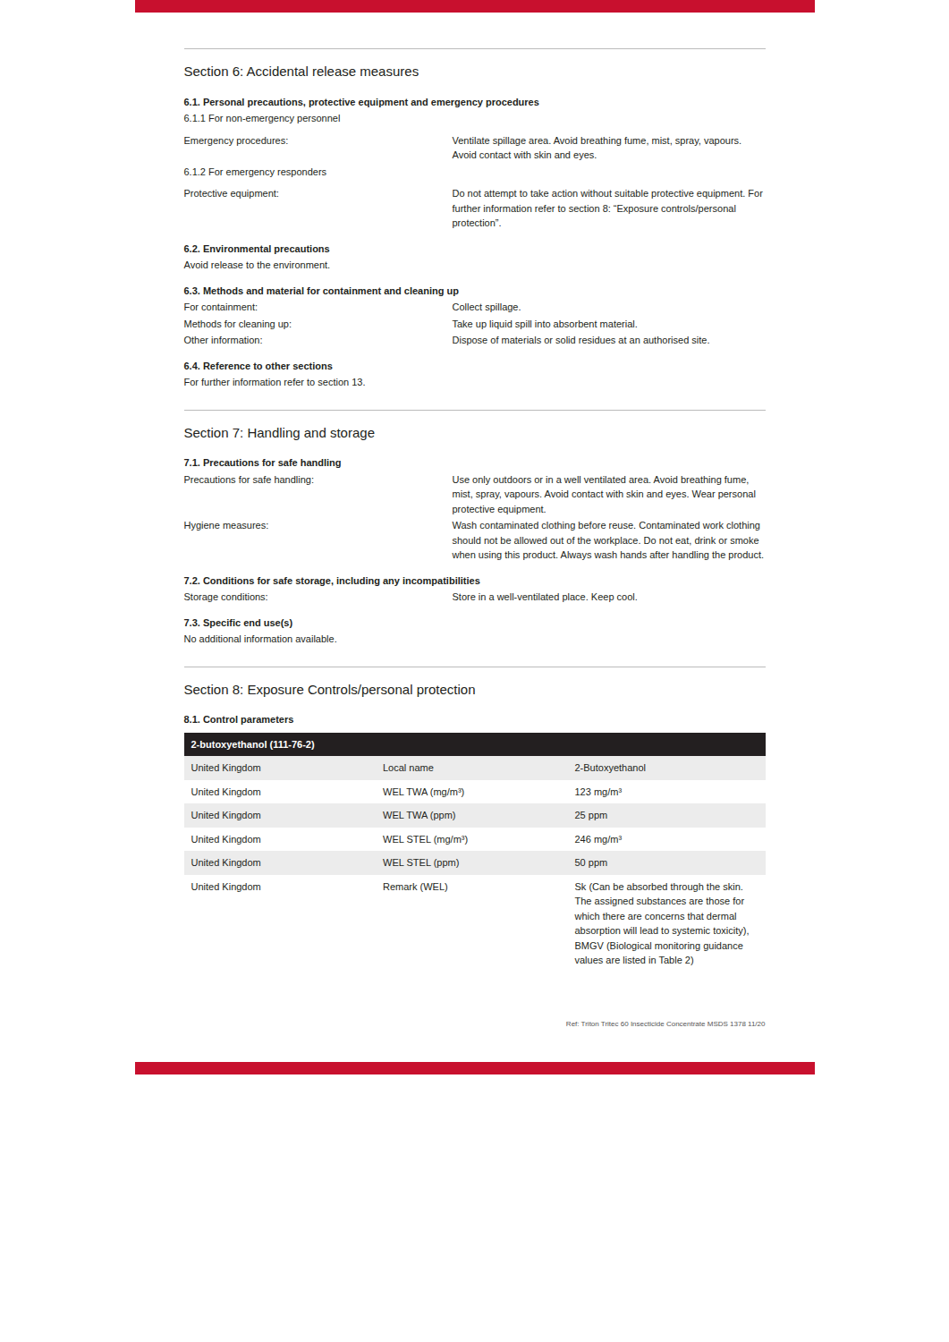Section 6: Accidental release measures
6.1. Personal precautions, protective equipment and emergency procedures
6.1.1 For non-emergency personnel
Emergency procedures:
Ventilate spillage area. Avoid breathing fume, mist, spray, vapours. Avoid contact with skin and eyes.
6.1.2 For emergency responders
Protective equipment:
Do not attempt to take action without suitable protective equipment. For further information refer to section 8: “Exposure controls/personal protection”.
6.2. Environmental precautions
Avoid release to the environment.
6.3. Methods and material for containment and cleaning up
For containment:
Collect spillage.
Methods for cleaning up:
Take up liquid spill into absorbent material.
Other information:
Dispose of materials or solid residues at an authorised site.
6.4. Reference to other sections
For further information refer to section 13.
Section 7: Handling and storage
7.1. Precautions for safe handling
Precautions for safe handling:
Use only outdoors or in a well ventilated area. Avoid breathing fume, mist, spray, vapours. Avoid contact with skin and eyes. Wear personal protective equipment.
Hygiene measures:
Wash contaminated clothing before reuse. Contaminated work clothing should not be allowed out of the workplace. Do not eat, drink or smoke when using this product. Always wash hands after handling the product.
7.2. Conditions for safe storage, including any incompatibilities
Storage conditions:
Store in a well-ventilated place. Keep cool.
7.3. Specific end use(s)
No additional information available.
Section 8: Exposure Controls/personal protection
8.1. Control parameters
| 2-butoxyethanol (111-76-2) |
| --- |
| United Kingdom | Local name | 2-Butoxyethanol |
| United Kingdom | WEL TWA (mg/m³) | 123 mg/m³ |
| United Kingdom | WEL TWA (ppm) | 25 ppm |
| United Kingdom | WEL STEL (mg/m³) | 246 mg/m³ |
| United Kingdom | WEL STEL (ppm) | 50 ppm |
| United Kingdom | Remark (WEL) | Sk (Can be absorbed through the skin. The assigned substances are those for which there are concerns that dermal absorption will lead to systemic toxicity), BMGV (Biological monitoring guidance values are listed in Table 2) |
Ref: Triton Tritec 60 Insecticide Concentrate MSDS 1378 11/20